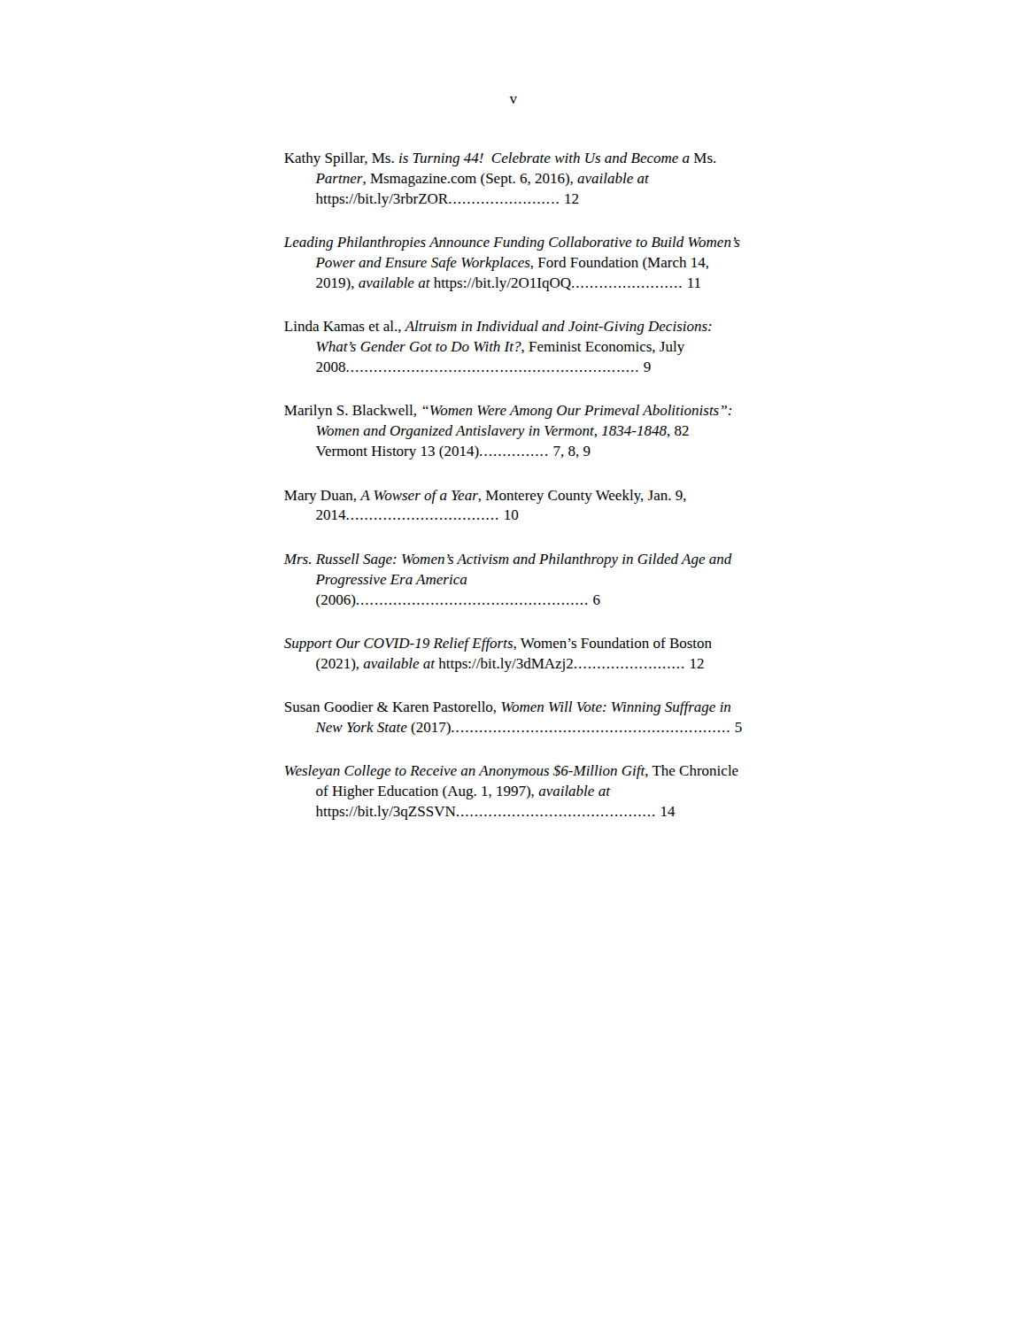v
Kathy Spillar, Ms. is Turning 44! Celebrate with Us and Become a Ms. Partner, Msmagazine.com (Sept. 6, 2016), available at https://bit.ly/3rbrZOR........................ 12
Leading Philanthropies Announce Funding Collaborative to Build Women’s Power and Ensure Safe Workplaces, Ford Foundation (March 14, 2019), available at https://bit.ly/2O1IqOQ........................ 11
Linda Kamas et al., Altruism in Individual and Joint-Giving Decisions: What’s Gender Got to Do With It?, Feminist Economics, July 2008............................................................... 9
Marilyn S. Blackwell, “Women Were Among Our Primeval Abolitionists”: Women and Organized Antislavery in Vermont, 1834-1848, 82 Vermont History 13 (2014)............... 7, 8, 9
Mary Duan, A Wowser of a Year, Monterey County Weekly, Jan. 9, 2014................................. 10
Mrs. Russell Sage: Women’s Activism and Philanthropy in Gilded Age and Progressive Era America (2006).................................................. 6
Support Our COVID-19 Relief Efforts, Women’s Foundation of Boston (2021), available at https://bit.ly/3dMAzj2........................ 12
Susan Goodier & Karen Pastorello, Women Will Vote: Winning Suffrage in New York State (2017)............................................................ 5
Wesleyan College to Receive an Anonymous $6-Million Gift, The Chronicle of Higher Education (Aug. 1, 1997), available at https://bit.ly/3qZSSVN........................................... 14